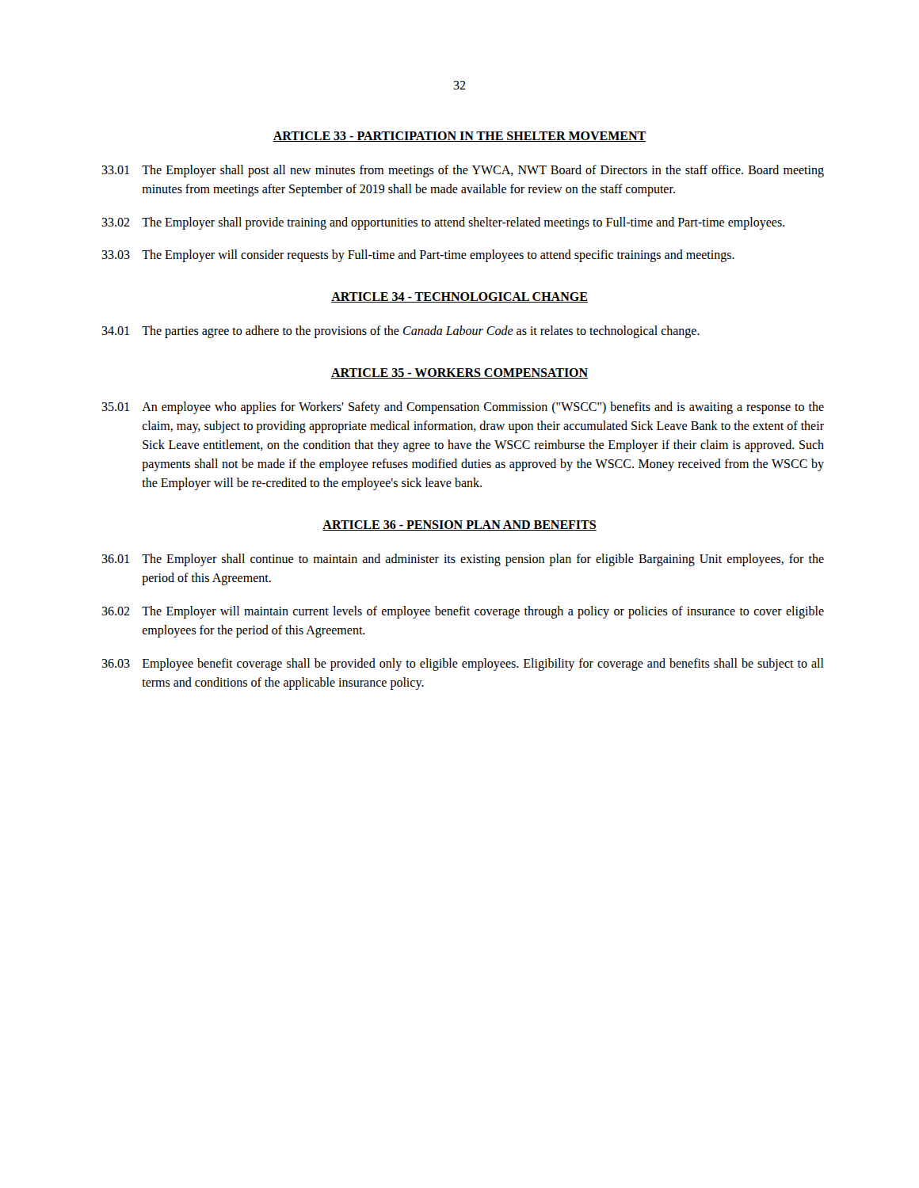32
ARTICLE 33 - PARTICIPATION IN THE SHELTER MOVEMENT
33.01
The Employer shall post all new minutes from meetings of the YWCA, NWT Board of Directors in the staff office. Board meeting minutes from meetings after September of 2019 shall be made available for review on the staff computer.
33.02
The Employer shall provide training and opportunities to attend shelter-related meetings to Full-time and Part-time employees.
33.03
The Employer will consider requests by Full-time and Part-time employees to attend specific trainings and meetings.
ARTICLE 34 - TECHNOLOGICAL CHANGE
34.01
The parties agree to adhere to the provisions of the Canada Labour Code as it relates to technological change.
ARTICLE 35 - WORKERS COMPENSATION
35.01
An employee who applies for Workers' Safety and Compensation Commission ("WSCC") benefits and is awaiting a response to the claim, may, subject to providing appropriate medical information, draw upon their accumulated Sick Leave Bank to the extent of their Sick Leave entitlement, on the condition that they agree to have the WSCC reimburse the Employer if their claim is approved. Such payments shall not be made if the employee refuses modified duties as approved by the WSCC. Money received from the WSCC by the Employer will be re-credited to the employee's sick leave bank.
ARTICLE 36 - PENSION PLAN AND BENEFITS
36.01
The Employer shall continue to maintain and administer its existing pension plan for eligible Bargaining Unit employees, for the period of this Agreement.
36.02
The Employer will maintain current levels of employee benefit coverage through a policy or policies of insurance to cover eligible employees for the period of this Agreement.
36.03
Employee benefit coverage shall be provided only to eligible employees. Eligibility for coverage and benefits shall be subject to all terms and conditions of the applicable insurance policy.